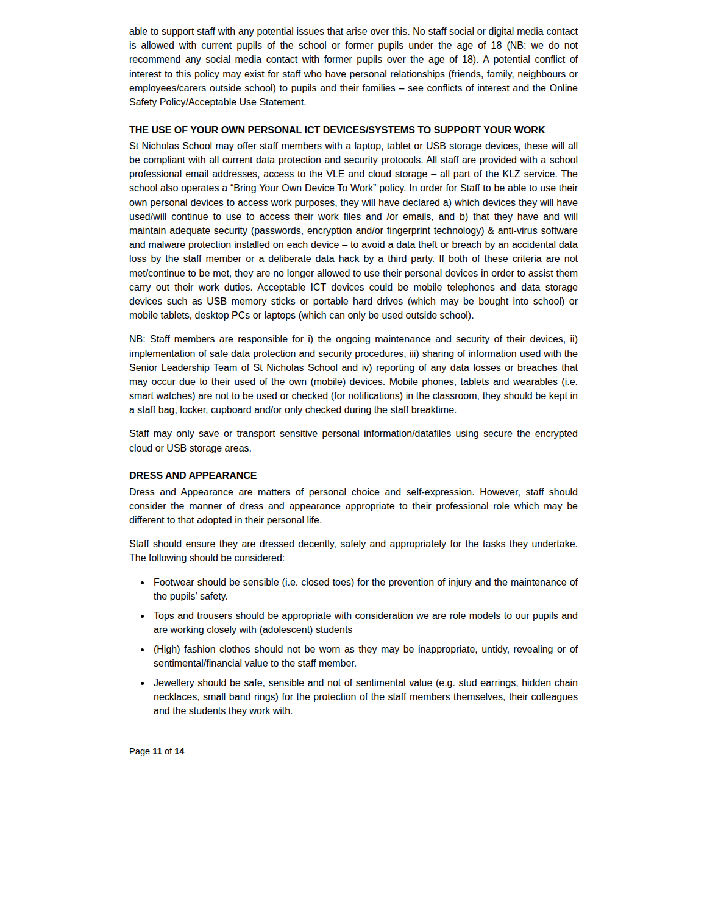able to support staff with any potential issues that arise over this. No staff social or digital media contact is allowed with current pupils of the school or former pupils under the age of 18 (NB: we do not recommend any social media contact with former pupils over the age of 18). A potential conflict of interest to this policy may exist for staff who have personal relationships (friends, family, neighbours or employees/carers outside school) to pupils and their families – see conflicts of interest and the Online Safety Policy/Acceptable Use Statement.
The use of your own personal ICT devices/systems to support your work
St Nicholas School may offer staff members with a laptop, tablet or USB storage devices, these will all be compliant with all current data protection and security protocols. All staff are provided with a school professional email addresses, access to the VLE and cloud storage – all part of the KLZ service. The school also operates a “Bring Your Own Device To Work” policy. In order for Staff to be able to use their own personal devices to access work purposes, they will have declared a) which devices they will have used/will continue to use to access their work files and /or emails, and b) that they have and will maintain adequate security (passwords, encryption and/or fingerprint technology) & anti-virus software and malware protection installed on each device – to avoid a data theft or breach by an accidental data loss by the staff member or a deliberate data hack by a third party. If both of these criteria are not met/continue to be met, they are no longer allowed to use their personal devices in order to assist them carry out their work duties. Acceptable ICT devices could be mobile telephones and data storage devices such as USB memory sticks or portable hard drives (which may be bought into school) or mobile tablets, desktop PCs or laptops (which can only be used outside school).
NB: Staff members are responsible for i) the ongoing maintenance and security of their devices, ii) implementation of safe data protection and security procedures, iii) sharing of information used with the Senior Leadership Team of St Nicholas School and iv) reporting of any data losses or breaches that may occur due to their used of the own (mobile) devices. Mobile phones, tablets and wearables (i.e. smart watches) are not to be used or checked (for notifications) in the classroom, they should be kept in a staff bag, locker, cupboard and/or only checked during the staff breaktime.
Staff may only save or transport sensitive personal information/datafiles using secure the encrypted cloud or USB storage areas.
Dress and appearance
Dress and Appearance are matters of personal choice and self-expression. However, staff should consider the manner of dress and appearance appropriate to their professional role which may be different to that adopted in their personal life.
Staff should ensure they are dressed decently, safely and appropriately for the tasks they undertake. The following should be considered:
Footwear should be sensible (i.e. closed toes) for the prevention of injury and the maintenance of the pupils’ safety.
Tops and trousers should be appropriate with consideration we are role models to our pupils and are working closely with (adolescent) students
(High) fashion clothes should not be worn as they may be inappropriate, untidy, revealing or of sentimental/financial value to the staff member.
Jewellery should be safe, sensible and not of sentimental value (e.g. stud earrings, hidden chain necklaces, small band rings) for the protection of the staff members themselves, their colleagues and the students they work with.
Page 11 of 14